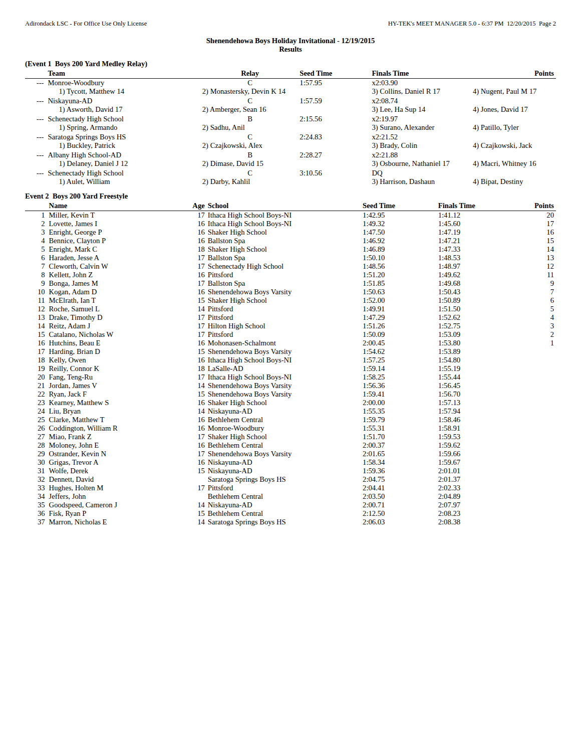Adirondack LSC - For Office Use Only License
HY-TEK's MEET MANAGER 5.0 - 6:37 PM 12/20/2015 Page 2
Shenendehowa Boys Holiday Invitational - 12/19/2015
Results
(Event 1 Boys 200 Yard Medley Relay)
| | Team | Relay | Seed Time | Finals Time | Points |
| --- | --- | --- | --- | --- | --- |
| --- | Monroe-Woodbury | C | 1:57.95 | x2:03.90 | |
| | 1) Tycott, Matthew 14 | 2) Monastersky, Devin K 14 | 3) Collins, Daniel R 17 | 4) Nugent, Paul M 17 |
| --- | Niskayuna-AD | C | 1:57.59 | x2:08.74 | |
| | 1) Asworth, David 17 | 2) Amberger, Sean 16 | 3) Lee, Ha Sup 14 | 4) Jones, David 17 |
| --- | Schenectady High School | B | 2:15.56 | x2:19.97 | |
| | 1) Spring, Armando | 2) Sadhu, Anil | 3) Surano, Alexander | 4) Patillo, Tyler |
| --- | Saratoga Springs Boys HS | C | 2:24.83 | x2:21.52 | |
| | 1) Buckley, Patrick | 2) Czajkowski, Alex | 3) Brady, Colin | 4) Czajkowski, Jack |
| --- | Albany High School-AD | B | 2:28.27 | x2:21.88 | |
| | 1) Delaney, Daniel J 12 | 2) Dimase, David 15 | 3) Osbourne, Nathaniel 17 | 4) Macri, Whitney 16 |
| --- | Schenectady High School | C | 3:10.56 | DQ | |
| | 1) Aulet, William | 2) Darby, Kahlil | 3) Harrison, Dashaun | 4) Bipat, Destiny |
Event 2 Boys 200 Yard Freestyle
| | Name | Age | School | Seed Time | Finals Time | Points |
| --- | --- | --- | --- | --- | --- | --- |
| 1 | Miller, Kevin T | 17 | Ithaca High School Boys-NI | 1:42.95 | 1:41.12 | 20 |
| 2 | Lovette, James I | 16 | Ithaca High School Boys-NI | 1:49.32 | 1:45.60 | 17 |
| 3 | Enright, George P | 16 | Shaker High School | 1:47.50 | 1:47.19 | 16 |
| 4 | Bennice, Clayton P | 16 | Ballston Spa | 1:46.92 | 1:47.21 | 15 |
| 5 | Enright, Mark C | 18 | Shaker High School | 1:46.89 | 1:47.33 | 14 |
| 6 | Haraden, Jesse A | 17 | Ballston Spa | 1:50.10 | 1:48.53 | 13 |
| 7 | Cleworth, Calvin W | 17 | Schenectady High School | 1:48.56 | 1:48.97 | 12 |
| 8 | Kellett, John Z | 16 | Pittsford | 1:51.20 | 1:49.62 | 11 |
| 9 | Bonga, James M | 17 | Ballston Spa | 1:51.85 | 1:49.68 | 9 |
| 10 | Kogan, Adam D | 16 | Shenendehowa Boys Varsity | 1:50.63 | 1:50.43 | 7 |
| 11 | McElrath, Ian T | 15 | Shaker High School | 1:52.00 | 1:50.89 | 6 |
| 12 | Roche, Samuel L | 14 | Pittsford | 1:49.91 | 1:51.50 | 5 |
| 13 | Drake, Timothy D | 17 | Pittsford | 1:47.29 | 1:52.62 | 4 |
| 14 | Reitz, Adam J | 17 | Hilton High School | 1:51.26 | 1:52.75 | 3 |
| 15 | Catalano, Nicholas W | 17 | Pittsford | 1:50.09 | 1:53.09 | 2 |
| 16 | Hutchins, Beau E | 16 | Mohonasen-Schalmont | 2:00.45 | 1:53.80 | 1 |
| 17 | Harding, Brian D | 15 | Shenendehowa Boys Varsity | 1:54.62 | 1:53.89 | |
| 18 | Kelly, Owen | 16 | Ithaca High School Boys-NI | 1:57.25 | 1:54.80 | |
| 19 | Reilly, Connor K | 18 | LaSalle-AD | 1:59.14 | 1:55.19 | |
| 20 | Fang, Teng-Ru | 17 | Ithaca High School Boys-NI | 1:58.25 | 1:55.44 | |
| 21 | Jordan, James V | 14 | Shenendehowa Boys Varsity | 1:56.36 | 1:56.45 | |
| 22 | Ryan, Jack F | 15 | Shenendehowa Boys Varsity | 1:59.41 | 1:56.70 | |
| 23 | Kearney, Matthew S | 16 | Shaker High School | 2:00.00 | 1:57.13 | |
| 24 | Liu, Bryan | 14 | Niskayuna-AD | 1:55.35 | 1:57.94 | |
| 25 | Clarke, Matthew T | 16 | Bethlehem Central | 1:59.79 | 1:58.46 | |
| 26 | Coddington, William R | 16 | Monroe-Woodbury | 1:55.31 | 1:58.91 | |
| 27 | Miao, Frank Z | 17 | Shaker High School | 1:51.70 | 1:59.53 | |
| 28 | Moloney, John E | 16 | Bethlehem Central | 2:00.37 | 1:59.62 | |
| 29 | Ostrander, Kevin N | 17 | Shenendehowa Boys Varsity | 2:01.65 | 1:59.66 | |
| 30 | Grigas, Trevor A | 16 | Niskayuna-AD | 1:58.34 | 1:59.67 | |
| 31 | Wolfe, Derek | 15 | Niskayuna-AD | 1:59.36 | 2:01.01 | |
| 32 | Dennett, David | | Saratoga Springs Boys HS | 2:04.75 | 2:01.37 | |
| 33 | Hughes, Holten M | 17 | Pittsford | 2:04.41 | 2:02.33 | |
| 34 | Jeffers, John | | Bethlehem Central | 2:03.50 | 2:04.89 | |
| 35 | Goodspeed, Cameron J | 14 | Niskayuna-AD | 2:00.71 | 2:07.97 | |
| 36 | Fisk, Ryan P | 15 | Bethlehem Central | 2:12.50 | 2:08.23 | |
| 37 | Marron, Nicholas E | 14 | Saratoga Springs Boys HS | 2:06.03 | 2:08.38 | |